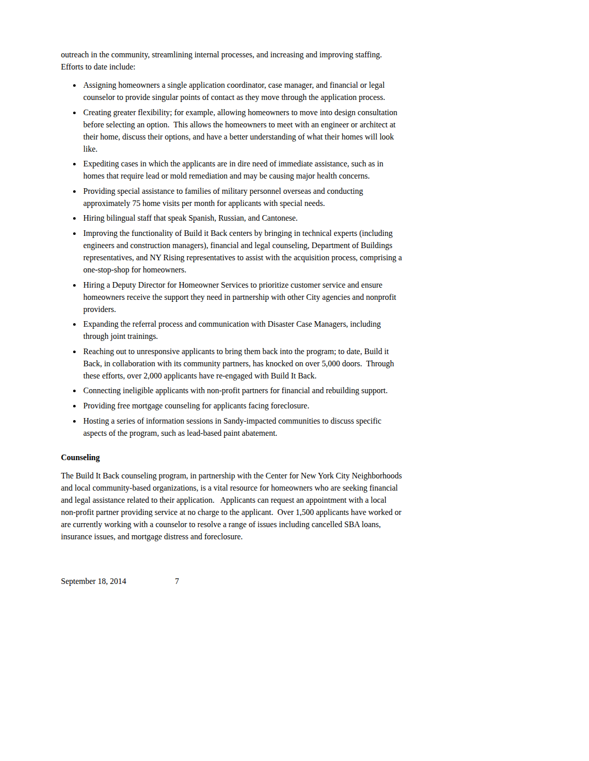outreach in the community, streamlining internal processes, and increasing and improving staffing. Efforts to date include:
Assigning homeowners a single application coordinator, case manager, and financial or legal counselor to provide singular points of contact as they move through the application process.
Creating greater flexibility; for example, allowing homeowners to move into design consultation before selecting an option. This allows the homeowners to meet with an engineer or architect at their home, discuss their options, and have a better understanding of what their homes will look like.
Expediting cases in which the applicants are in dire need of immediate assistance, such as in homes that require lead or mold remediation and may be causing major health concerns.
Providing special assistance to families of military personnel overseas and conducting approximately 75 home visits per month for applicants with special needs.
Hiring bilingual staff that speak Spanish, Russian, and Cantonese.
Improving the functionality of Build it Back centers by bringing in technical experts (including engineers and construction managers), financial and legal counseling, Department of Buildings representatives, and NY Rising representatives to assist with the acquisition process, comprising a one-stop-shop for homeowners.
Hiring a Deputy Director for Homeowner Services to prioritize customer service and ensure homeowners receive the support they need in partnership with other City agencies and nonprofit providers.
Expanding the referral process and communication with Disaster Case Managers, including through joint trainings.
Reaching out to unresponsive applicants to bring them back into the program; to date, Build it Back, in collaboration with its community partners, has knocked on over 5,000 doors. Through these efforts, over 2,000 applicants have re-engaged with Build It Back.
Connecting ineligible applicants with non-profit partners for financial and rebuilding support.
Providing free mortgage counseling for applicants facing foreclosure.
Hosting a series of information sessions in Sandy-impacted communities to discuss specific aspects of the program, such as lead-based paint abatement.
Counseling
The Build It Back counseling program, in partnership with the Center for New York City Neighborhoods and local community-based organizations, is a vital resource for homeowners who are seeking financial and legal assistance related to their application. Applicants can request an appointment with a local non-profit partner providing service at no charge to the applicant. Over 1,500 applicants have worked or are currently working with a counselor to resolve a range of issues including cancelled SBA loans, insurance issues, and mortgage distress and foreclosure.
September 18, 2014 7